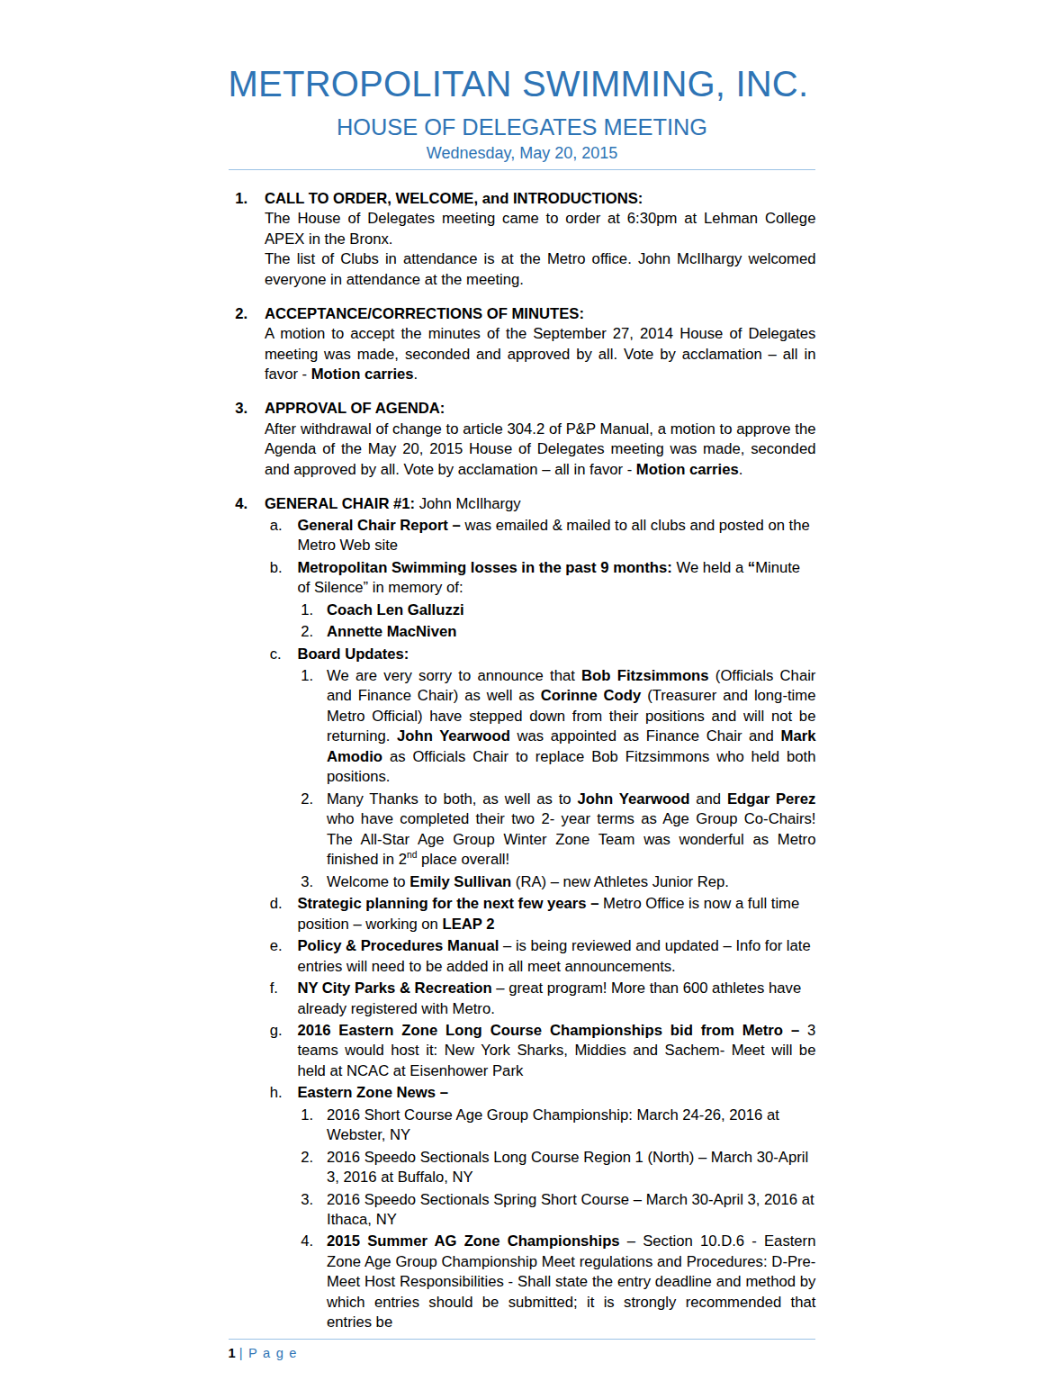METROPOLITAN SWIMMING, INC.
HOUSE OF DELEGATES MEETING
Wednesday, May 20, 2015
CALL TO ORDER, WELCOME, and INTRODUCTIONS:
The House of Delegates meeting came to order at 6:30pm at Lehman College APEX in the Bronx.
The list of Clubs in attendance is at the Metro office. John McIlhargy welcomed everyone in attendance at the meeting.
ACCEPTANCE/CORRECTIONS OF MINUTES:
A motion to accept the minutes of the September 27, 2014 House of Delegates meeting was made, seconded and approved by all. Vote by acclamation – all in favor - Motion carries.
APPROVAL OF AGENDA:
After withdrawal of change to article 304.2 of P&P Manual, a motion to approve the Agenda of the May 20, 2015 House of Delegates meeting was made, seconded and approved by all. Vote by acclamation – all in favor - Motion carries.
GENERAL CHAIR #1: John McIlhargy
General Chair Report – was emailed & mailed to all clubs and posted on the Metro Web site
Metropolitan Swimming losses in the past 9 months: We held a “Minute of Silence” in memory of:
Coach Len Galluzzi
Annette MacNiven
Board Updates:
We are very sorry to announce that Bob Fitzsimmons (Officials Chair and Finance Chair) as well as Corinne Cody (Treasurer and long-time Metro Official) have stepped down from their positions and will not be returning. John Yearwood was appointed as Finance Chair and Mark Amodio as Officials Chair to replace Bob Fitzsimmons who held both positions.
Many Thanks to both, as well as to John Yearwood and Edgar Perez who have completed their two 2- year terms as Age Group Co-Chairs! The All-Star Age Group Winter Zone Team was wonderful as Metro finished in 2nd place overall!
Welcome to Emily Sullivan (RA) – new Athletes Junior Rep.
Strategic planning for the next few years – Metro Office is now a full time position – working on LEAP 2
Policy & Procedures Manual – is being reviewed and updated – Info for late entries will need to be added in all meet announcements.
NY City Parks & Recreation – great program! More than 600 athletes have already registered with Metro.
2016 Eastern Zone Long Course Championships bid from Metro – 3 teams would host it: New York Sharks, Middies and Sachem- Meet will be held at NCAC at Eisenhower Park
Eastern Zone News –
2016 Short Course Age Group Championship: March 24-26, 2016 at Webster, NY
2016 Speedo Sectionals Long Course Region 1 (North) – March 30-April 3, 2016 at Buffalo, NY
2016 Speedo Sectionals Spring Short Course – March 30-April 3, 2016 at Ithaca, NY
2015 Summer AG Zone Championships – Section 10.D.6 - Eastern Zone Age Group Championship Meet regulations and Procedures: D-Pre-Meet Host Responsibilities - Shall state the entry deadline and method by which entries should be submitted; it is strongly recommended that entries be
1 | P a g e